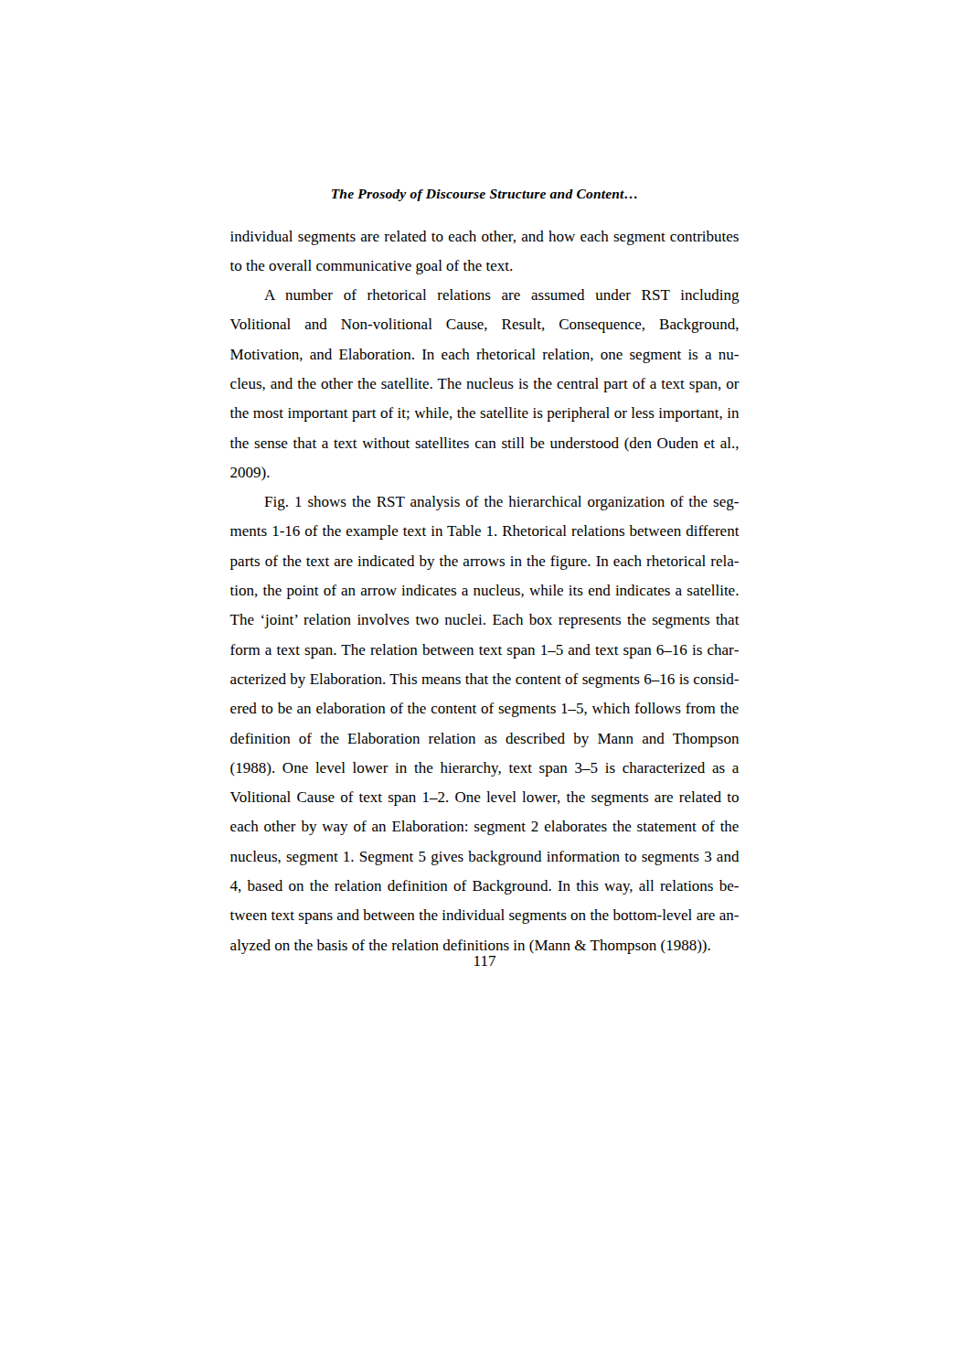The Prosody of Discourse Structure and Content…
individual segments are related to each other, and how each segment contributes to the overall communicative goal of the text.
A number of rhetorical relations are assumed under RST including Volitional and Non-volitional Cause, Result, Consequence, Background, Motivation, and Elaboration. In each rhetorical relation, one segment is a nucleus, and the other the satellite. The nucleus is the central part of a text span, or the most important part of it; while, the satellite is peripheral or less important, in the sense that a text without satellites can still be understood (den Ouden et al., 2009).
Fig. 1 shows the RST analysis of the hierarchical organization of the segments 1-16 of the example text in Table 1. Rhetorical relations between different parts of the text are indicated by the arrows in the figure. In each rhetorical relation, the point of an arrow indicates a nucleus, while its end indicates a satellite. The ‘joint’ relation involves two nuclei. Each box represents the segments that form a text span. The relation between text span 1–5 and text span 6–16 is characterized by Elaboration. This means that the content of segments 6–16 is considered to be an elaboration of the content of segments 1–5, which follows from the definition of the Elaboration relation as described by Mann and Thompson (1988). One level lower in the hierarchy, text span 3–5 is characterized as a Volitional Cause of text span 1–2. One level lower, the segments are related to each other by way of an Elaboration: segment 2 elaborates the statement of the nucleus, segment 1. Segment 5 gives background information to segments 3 and 4, based on the relation definition of Background. In this way, all relations between text spans and between the individual segments on the bottom-level are analyzed on the basis of the relation definitions in (Mann & Thompson (1988)).
117